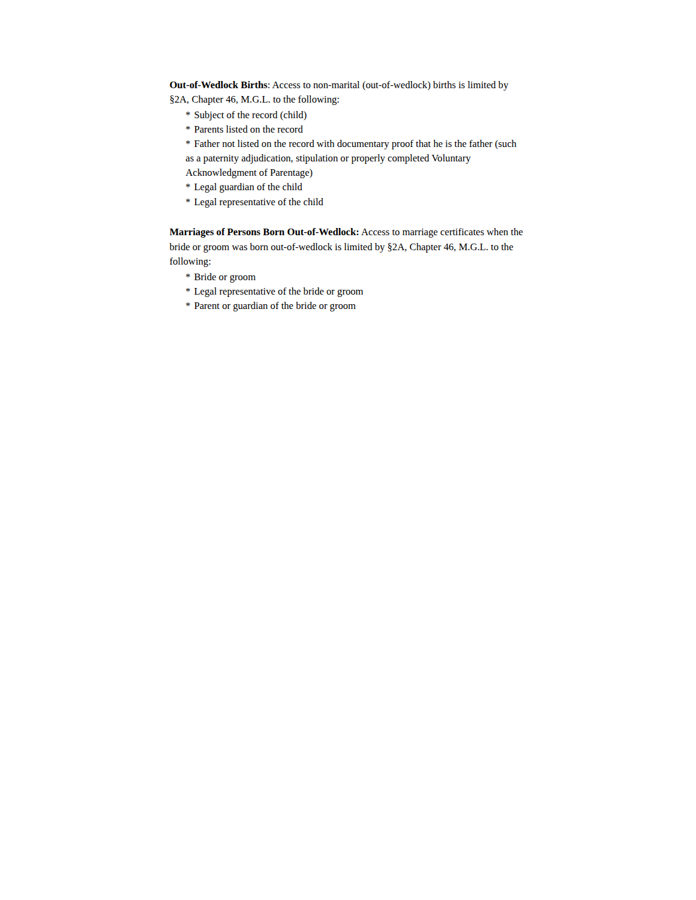Out-of-Wedlock Births: Access to non-marital (out-of-wedlock) births is limited by §2A, Chapter 46, M.G.L. to the following:
*Subject of the record (child)
*Parents listed on the record
*Father not listed on the record with documentary proof that he is the father (such as a paternity adjudication, stipulation or properly completed Voluntary Acknowledgment of Parentage)
*Legal guardian of the child
*Legal representative of the child
Marriages of Persons Born Out-of-Wedlock: Access to marriage certificates when the bride or groom was born out-of-wedlock is limited by §2A, Chapter 46, M.G.L. to the following:
*Bride or groom
*Legal representative of the bride or groom
*Parent or guardian of the bride or groom